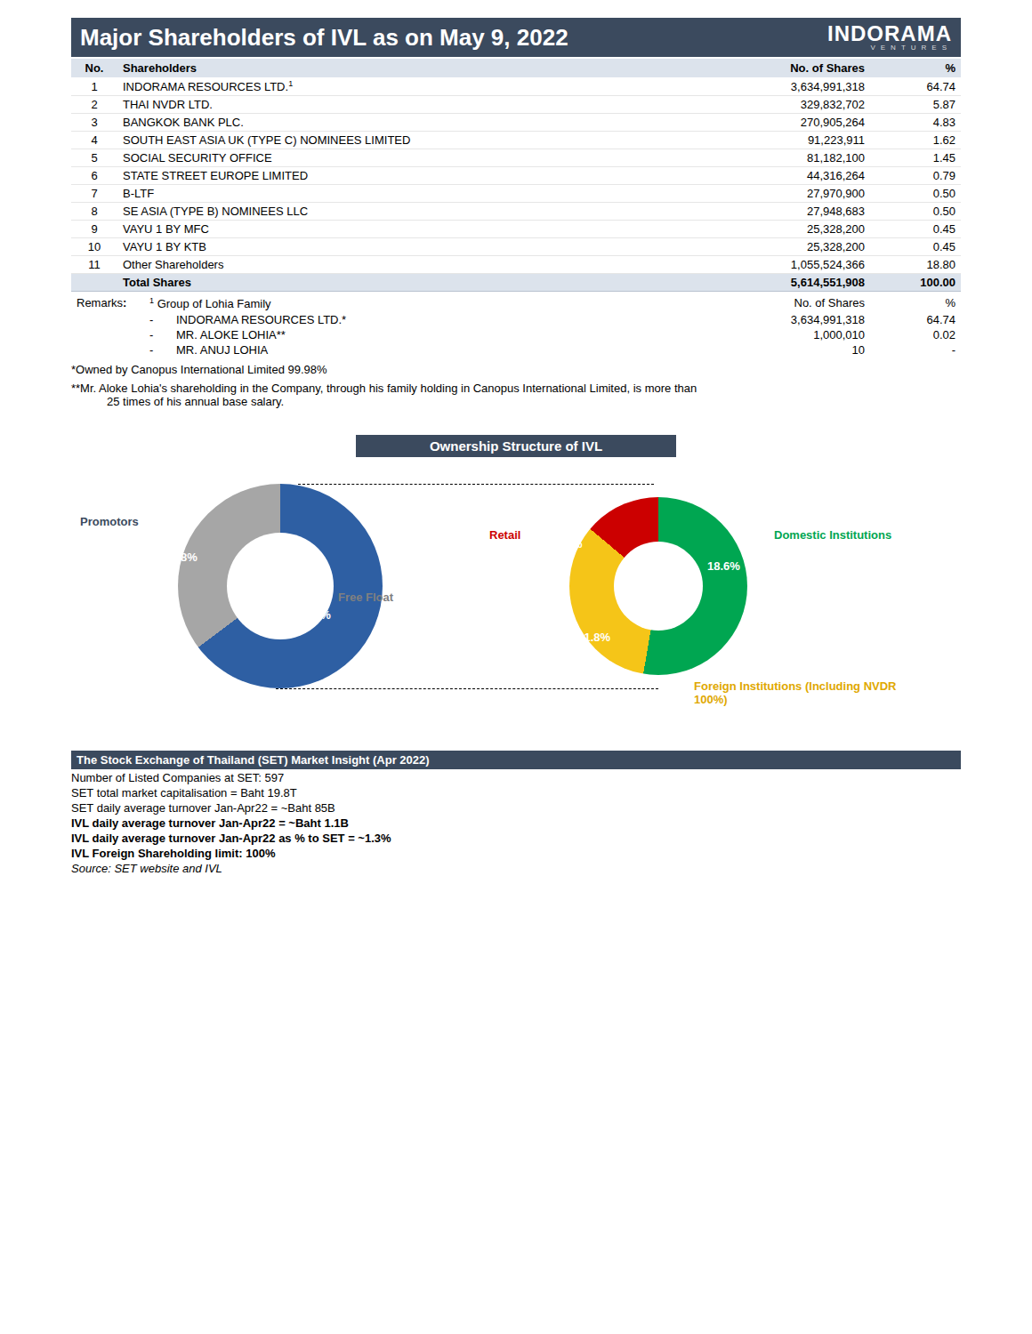Major Shareholders of IVL as on May 9, 2022
INDORAMA
VENTURES
| No. | Shareholders | No. of Shares | % |
| --- | --- | --- | --- |
| 1 | INDORAMA RESOURCES LTD. 1 | 3,634,991,318 | 64.74 |
| 2 | THAI NVDR LTD. | 329,832,702 | 5.87 |
| 3 | BANGKOK BANK PLC. | 270,905,264 | 4.83 |
| 4 | SOUTH EAST ASIA UK (TYPE C) NOMINEES LIMITED | 91,223,911 | 1.62 |
| 5 | SOCIAL SECURITY OFFICE | 81,182,100 | 1.45 |
| 6 | STATE STREET EUROPE LIMITED | 44,316,264 | 0.79 |
| 7 | B-LTF | 27,970,900 | 0.50 |
| 8 | SE ASIA (TYPE B) NOMINEES LLC | 27,948,683 | 0.50 |
| 9 | VAYU 1 BY MFC | 25,328,200 | 0.45 |
| 10 | VAYU 1 BY KTB | 25,328,200 | 0.45 |
| 11 | Other Shareholders | 1,055,524,366 | 18.80 |
| | Total Shares | 5,614,551,908 | 100.00 |
| Remarks : | 1 Group of Lohia Family | No. of Shares | % |
| | - INDORAMA RESOURCES LTD.* | 3,634,991,318 | 64.74 |
| | - MR. ALOKE LOHIA** | 1,000,010 | 0.02 |
| | - MR. ANUJ LOHIA | 10 | - |
*Owned by Canopus International Limited 99.98%
**Mr. Aloke Lohia's shareholding in the Company, through his family holding in Canopus International Limited, is more than 25 times of his annual base salary.
Ownership Structure of IVL
Promotors
64.8%
Free Float
35.2%
Retail
4.9%
Domestic Institutions
18.6%
Foreign Institutions (Including NVDR 100%)
11.8%
The Stock Exchange of Thailand (SET) Market Insight (Apr 2022)
Number of Listed Companies at SET: 597
SET total market capitalisation = Baht 19.8T
SET daily average turnover Jan-Apr22 = ~Baht 85B
IVL daily average turnover Jan-Apr22 = ~Baht 1.1B
IVL daily average turnover Jan-Apr22 as % to SET = ~1.3%
IVL Foreign Shareholding limit: 100%
Source: SET website and IVL